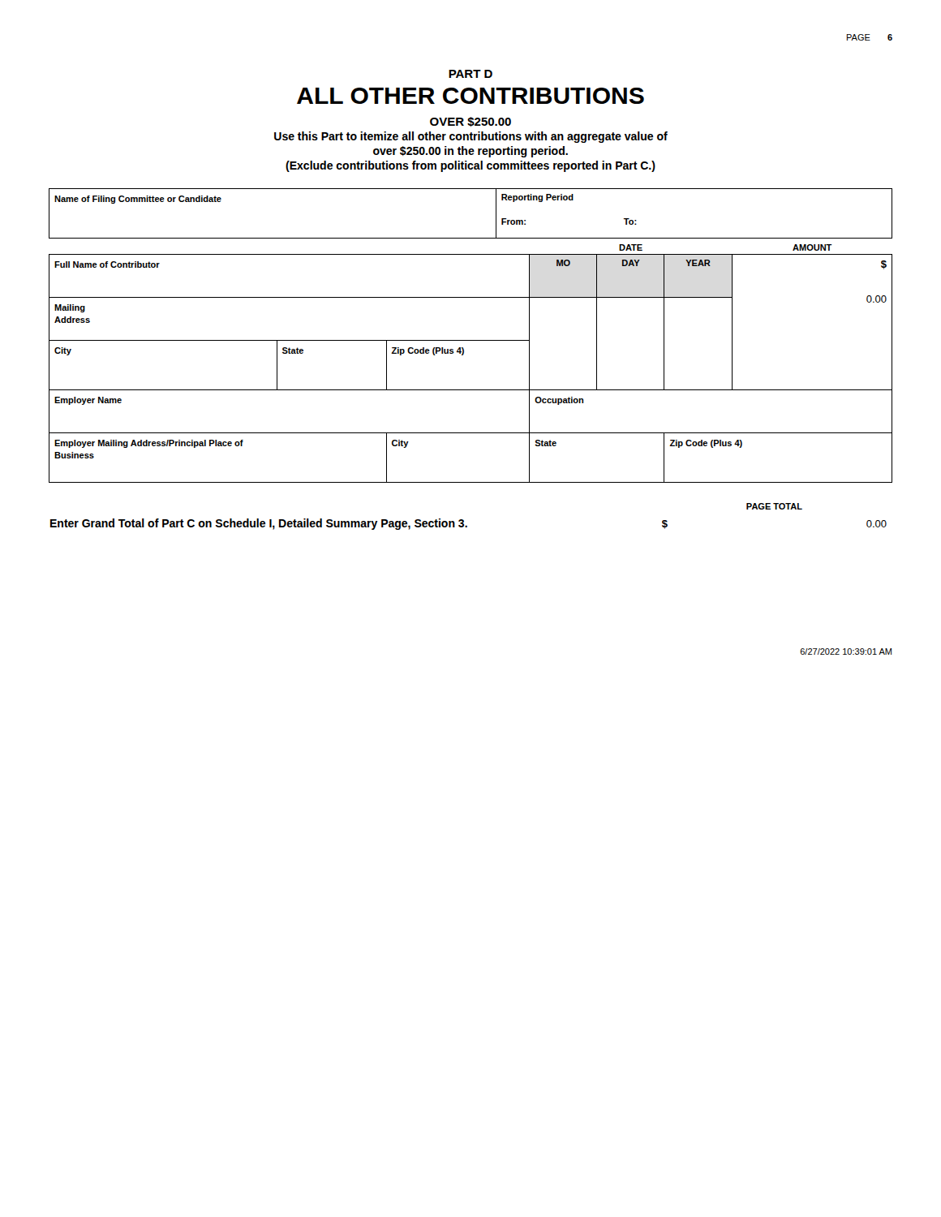PAGE 6
PART D
ALL OTHER CONTRIBUTIONS
OVER $250.00
Use this Part to itemize all other contributions with an aggregate value of
over $250.00 in the reporting period.
(Exclude contributions from political committees reported in Part C.)
| Name of Filing Committee or Candidate | Reporting Period From: To: |
| | DATE | AMOUNT |
| Full Name of Contributor | MO | DAY | YEAR | $ 0.00 |
| Mailing Address | | | |
| City | State | Zip Code (Plus 4) |
| Employer Name | Occupation |
| Employer Mailing Address/Principal Place of Business | City | State | Zip Code (Plus 4) |
| Enter Grand Total of Part C on Schedule I, Detailed Summary Page, Section 3. | / PAGE TOTAL / / $ 0.00 / |
6/27/2022 10:39:01 AM